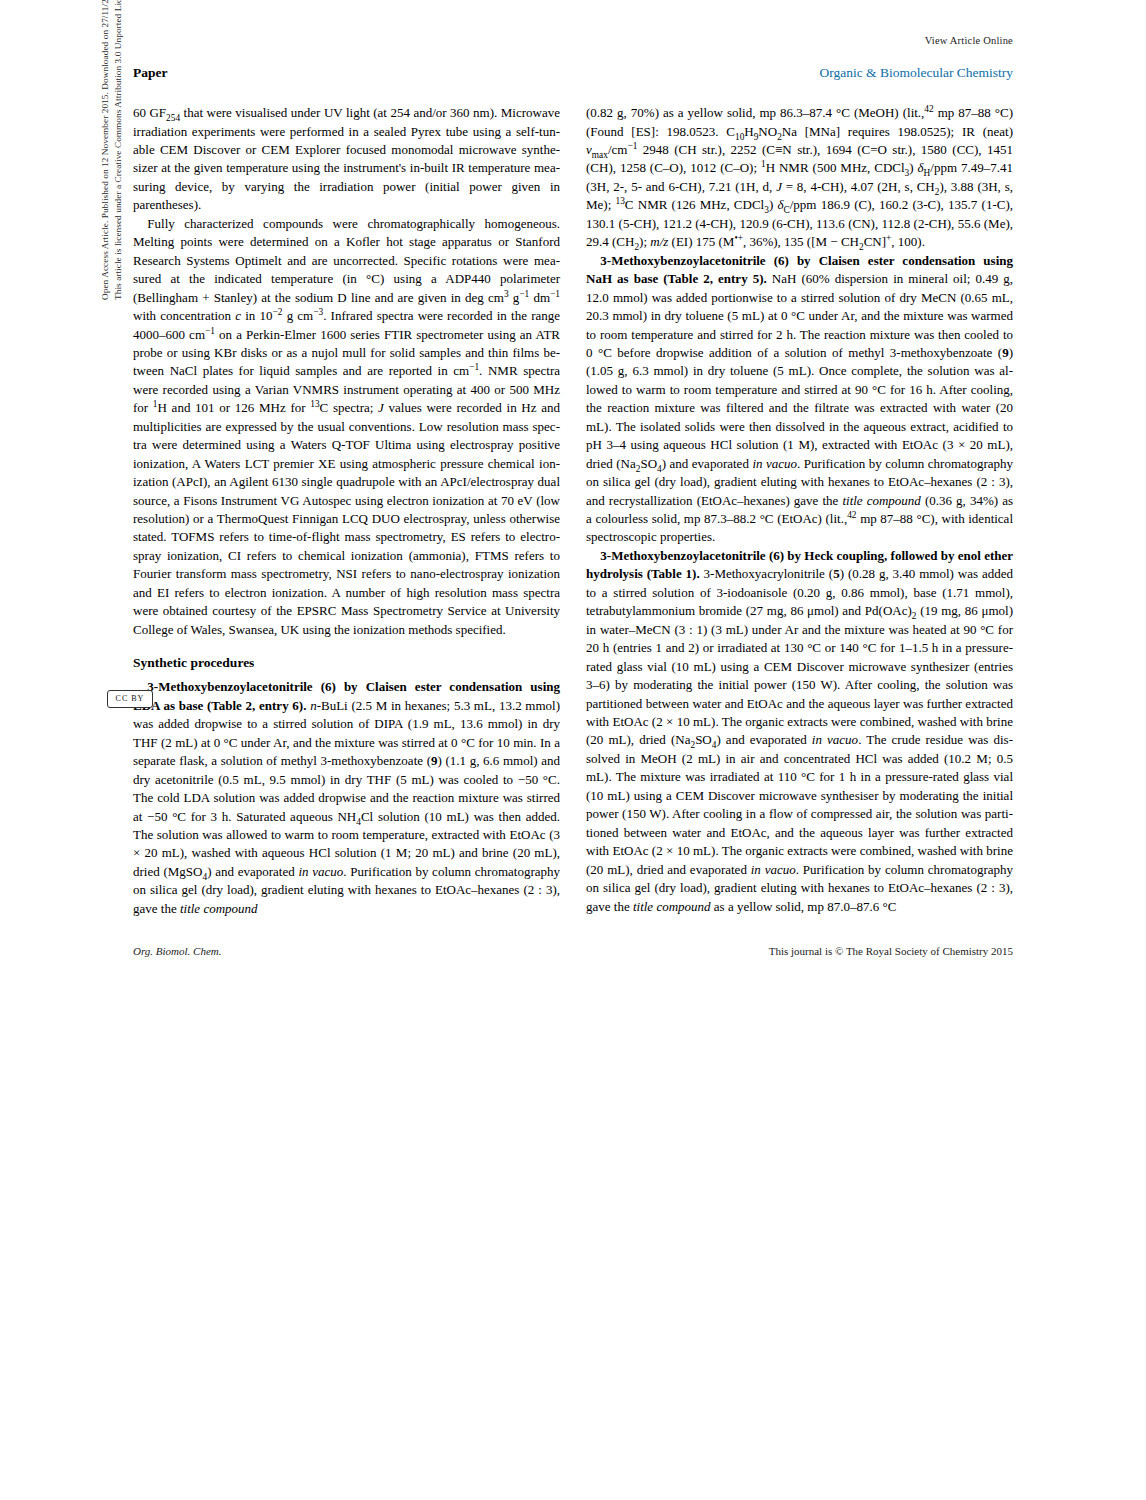View Article Online
Paper
Organic & Biomolecular Chemistry
Open Access Article. Published on 12 November 2015. Downloaded on 27/11/2015 13:19:49.
This article is licensed under a Creative Commons Attribution 3.0 Unported Licence.
CC BY
60 GF254 that were visualised under UV light (at 254 and/or 360 nm). Microwave irradiation experiments were performed in a sealed Pyrex tube using a self-tunable CEM Discover or CEM Explorer focused monomodal microwave synthesizer at the given temperature using the instrument's in-built IR temperature measuring device, by varying the irradiation power (initial power given in parentheses).
Fully characterized compounds were chromatographically homogeneous. Melting points were determined on a Kofler hot stage apparatus or Stanford Research Systems Optimelt and are uncorrected. Specific rotations were measured at the indicated temperature (in °C) using a ADP440 polarimeter (Bellingham + Stanley) at the sodium D line and are given in deg cm3 g−1 dm−1 with concentration c in 10−2 g cm−3. Infrared spectra were recorded in the range 4000–600 cm−1 on a Perkin-Elmer 1600 series FTIR spectrometer using an ATR probe or using KBr disks or as a nujol mull for solid samples and thin films between NaCl plates for liquid samples and are reported in cm−1. NMR spectra were recorded using a Varian VNMRS instrument operating at 400 or 500 MHz for 1H and 101 or 126 MHz for 13C spectra; J values were recorded in Hz and multiplicities are expressed by the usual conventions. Low resolution mass spectra were determined using a Waters Q-TOF Ultima using electrospray positive ionization, A Waters LCT premier XE using atmospheric pressure chemical ionization (APcI), an Agilent 6130 single quadrupole with an APcI/electrospray dual source, a Fisons Instrument VG Autospec using electron ionization at 70 eV (low resolution) or a ThermoQuest Finnigan LCQ DUO electrospray, unless otherwise stated. TOFMS refers to time-of-flight mass spectrometry, ES refers to electrospray ionization, CI refers to chemical ionization (ammonia), FTMS refers to Fourier transform mass spectrometry, NSI refers to nano-electrospray ionization and EI refers to electron ionization. A number of high resolution mass spectra were obtained courtesy of the EPSRC Mass Spectrometry Service at University College of Wales, Swansea, UK using the ionization methods specified.
Synthetic procedures
3-Methoxybenzoylacetonitrile (6) by Claisen ester condensation using LDA as base (Table 2, entry 6). n-BuLi (2.5 M in hexanes; 5.3 mL, 13.2 mmol) was added dropwise to a stirred solution of DIPA (1.9 mL, 13.6 mmol) in dry THF (2 mL) at 0 °C under Ar, and the mixture was stirred at 0 °C for 10 min. In a separate flask, a solution of methyl 3-methoxybenzoate (9) (1.1 g, 6.6 mmol) and dry acetonitrile (0.5 mL, 9.5 mmol) in dry THF (5 mL) was cooled to −50 °C. The cold LDA solution was added dropwise and the reaction mixture was stirred at −50 °C for 3 h. Saturated aqueous NH4Cl solution (10 mL) was then added. The solution was allowed to warm to room temperature, extracted with EtOAc (3 × 20 mL), washed with aqueous HCl solution (1 M; 20 mL) and brine (20 mL), dried (MgSO4) and evaporated in vacuo. Purification by column chromatography on silica gel (dry load), gradient eluting with hexanes to EtOAc–hexanes (2 : 3), gave the title compound
(0.82 g, 70%) as a yellow solid, mp 86.3–87.4 °C (MeOH) (lit.,42 mp 87–88 °C) (Found [ES]: 198.0523. C10H9NO2Na [MNa] requires 198.0525); IR (neat) νmax/cm−1 2948 (CH str.), 2252 (C≡N str.), 1694 (C=O str.), 1580 (CC), 1451 (CH), 1258 (C–O), 1012 (C–O); 1H NMR (500 MHz, CDCl3) δH/ppm 7.49–7.41 (3H, 2-, 5- and 6-CH), 7.21 (1H, d, J = 8, 4-CH), 4.07 (2H, s, CH2), 3.88 (3H, s, Me); 13C NMR (126 MHz, CDCl3) δC/ppm 186.9 (C), 160.2 (3-C), 135.7 (1-C), 130.1 (5-CH), 121.2 (4-CH), 120.9 (6-CH), 113.6 (CN), 112.8 (2-CH), 55.6 (Me), 29.4 (CH2); m/z (EI) 175 (M•+, 36%), 135 ([M − CH2CN]+, 100).
3-Methoxybenzoylacetonitrile (6) by Claisen ester condensation using NaH as base (Table 2, entry 5). NaH (60% dispersion in mineral oil; 0.49 g, 12.0 mmol) was added portionwise to a stirred solution of dry MeCN (0.65 mL, 20.3 mmol) in dry toluene (5 mL) at 0 °C under Ar, and the mixture was warmed to room temperature and stirred for 2 h. The reaction mixture was then cooled to 0 °C before dropwise addition of a solution of methyl 3-methoxybenzoate (9) (1.05 g, 6.3 mmol) in dry toluene (5 mL). Once complete, the solution was allowed to warm to room temperature and stirred at 90 °C for 16 h. After cooling, the reaction mixture was filtered and the filtrate was extracted with water (20 mL). The isolated solids were then dissolved in the aqueous extract, acidified to pH 3–4 using aqueous HCl solution (1 M), extracted with EtOAc (3 × 20 mL), dried (Na2SO4) and evaporated in vacuo. Purification by column chromatography on silica gel (dry load), gradient eluting with hexanes to EtOAc–hexanes (2 : 3), and recrystallization (EtOAc–hexanes) gave the title compound (0.36 g, 34%) as a colourless solid, mp 87.3–88.2 °C (EtOAc) (lit.,42 mp 87–88 °C), with identical spectroscopic properties.
3-Methoxybenzoylacetonitrile (6) by Heck coupling, followed by enol ether hydrolysis (Table 1). 3-Methoxyacrylonitrile (5) (0.28 g, 3.40 mmol) was added to a stirred solution of 3-iodoanisole (0.20 g, 0.86 mmol), base (1.71 mmol), tetrabutylammonium bromide (27 mg, 86 μmol) and Pd(OAc)2 (19 mg, 86 μmol) in water–MeCN (3 : 1) (3 mL) under Ar and the mixture was heated at 90 °C for 20 h (entries 1 and 2) or irradiated at 130 °C or 140 °C for 1–1.5 h in a pressure-rated glass vial (10 mL) using a CEM Discover microwave synthesizer (entries 3–6) by moderating the initial power (150 W). After cooling, the solution was partitioned between water and EtOAc and the aqueous layer was further extracted with EtOAc (2 × 10 mL). The organic extracts were combined, washed with brine (20 mL), dried (Na2SO4) and evaporated in vacuo. The crude residue was dissolved in MeOH (2 mL) in air and concentrated HCl was added (10.2 M; 0.5 mL). The mixture was irradiated at 110 °C for 1 h in a pressure-rated glass vial (10 mL) using a CEM Discover microwave synthesiser by moderating the initial power (150 W). After cooling in a flow of compressed air, the solution was partitioned between water and EtOAc, and the aqueous layer was further extracted with EtOAc (2 × 10 mL). The organic extracts were combined, washed with brine (20 mL), dried and evaporated in vacuo. Purification by column chromatography on silica gel (dry load), gradient eluting with hexanes to EtOAc–hexanes (2 : 3), gave the title compound as a yellow solid, mp 87.0–87.6 °C
Org. Biomol. Chem.
This journal is © The Royal Society of Chemistry 2015